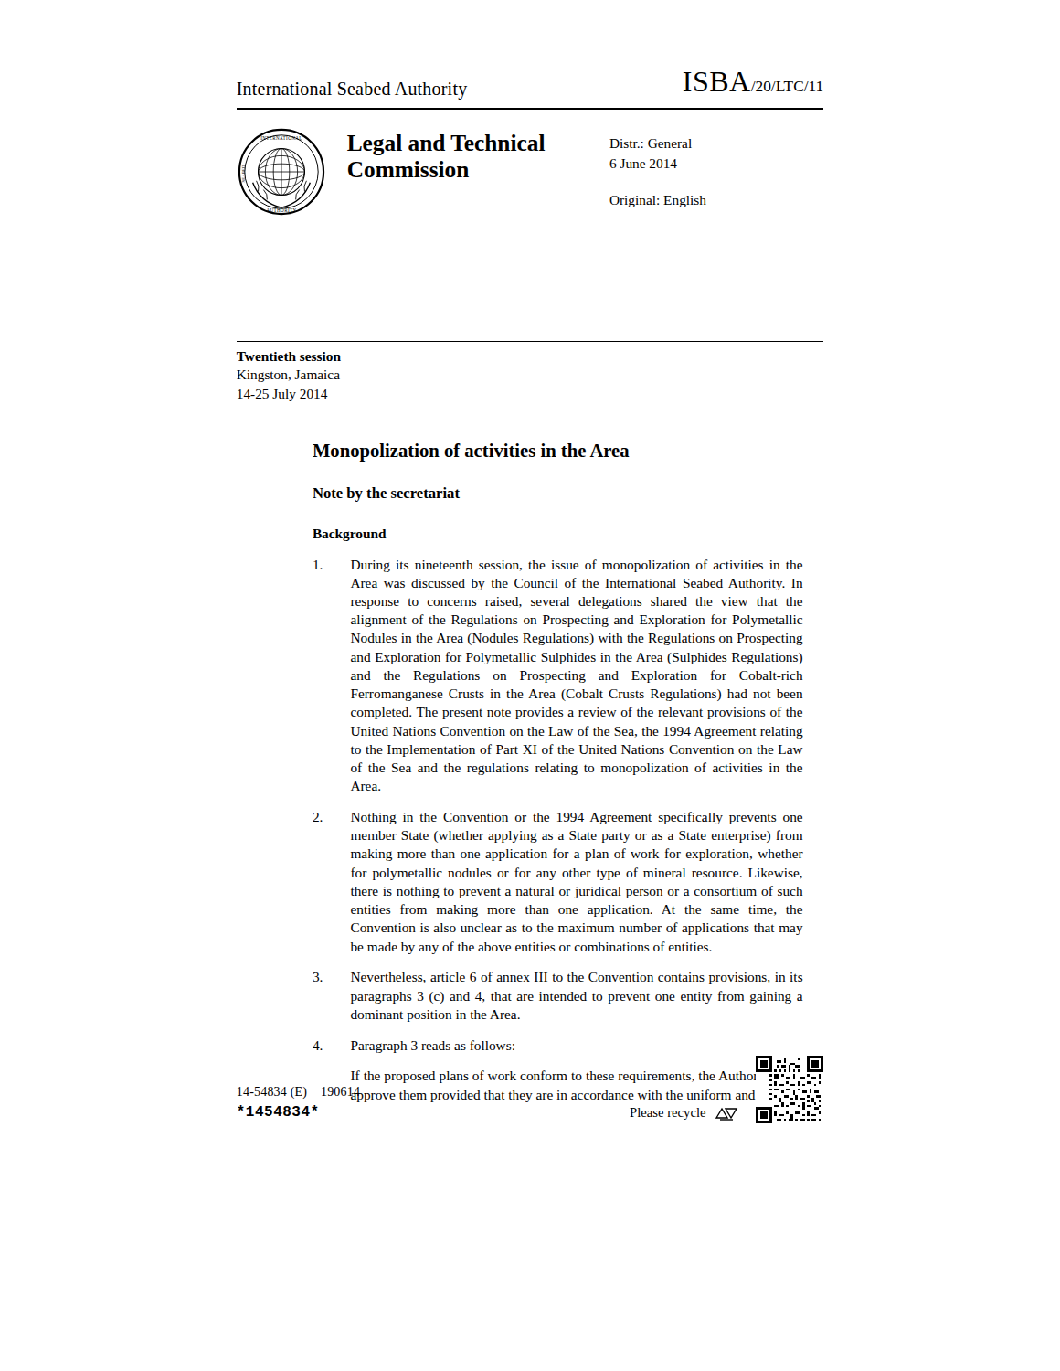International Seabed Authority
ISBA/20/LTC/11
INTERNATIONAL AUTHORITY SEABED
Legal and Technical
Commission
Distr.: General
6 June 2014
Original: English
Twentieth session
Kingston, Jamaica
14-25 July 2014
Monopolization of activities in the Area
Note by the secretariat
Background
1. During its nineteenth session, the issue of monopolization of activities in the Area was discussed by the Council of the International Seabed Authority. In response to concerns raised, several delegations shared the view that the alignment of the Regulations on Prospecting and Exploration for Polymetallic Nodules in the Area (Nodules Regulations) with the Regulations on Prospecting and Exploration for Polymetallic Sulphides in the Area (Sulphides Regulations) and the Regulations on Prospecting and Exploration for Cobalt-rich Ferromanganese Crusts in the Area (Cobalt Crusts Regulations) had not been completed. The present note provides a review of the relevant provisions of the United Nations Convention on the Law of the Sea, the 1994 Agreement relating to the Implementation of Part XI of the United Nations Convention on the Law of the Sea and the regulations relating to monopolization of activities in the Area.
2. Nothing in the Convention or the 1994 Agreement specifically prevents one member State (whether applying as a State party or as a State enterprise) from making more than one application for a plan of work for exploration, whether for polymetallic nodules or for any other type of mineral resource. Likewise, there is nothing to prevent a natural or juridical person or a consortium of such entities from making more than one application. At the same time, the Convention is also unclear as to the maximum number of applications that may be made by any of the above entities or combinations of entities.
3. Nevertheless, article 6 of annex III to the Convention contains provisions, in its paragraphs 3 (c) and 4, that are intended to prevent one entity from gaining a dominant position in the Area.
4. Paragraph 3 reads as follows:
If the proposed plans of work conform to these requirements, the Authority shall approve them provided that they are in accordance with the uniform and
14-54834 (E) 190614
*1454834*
Please recycle